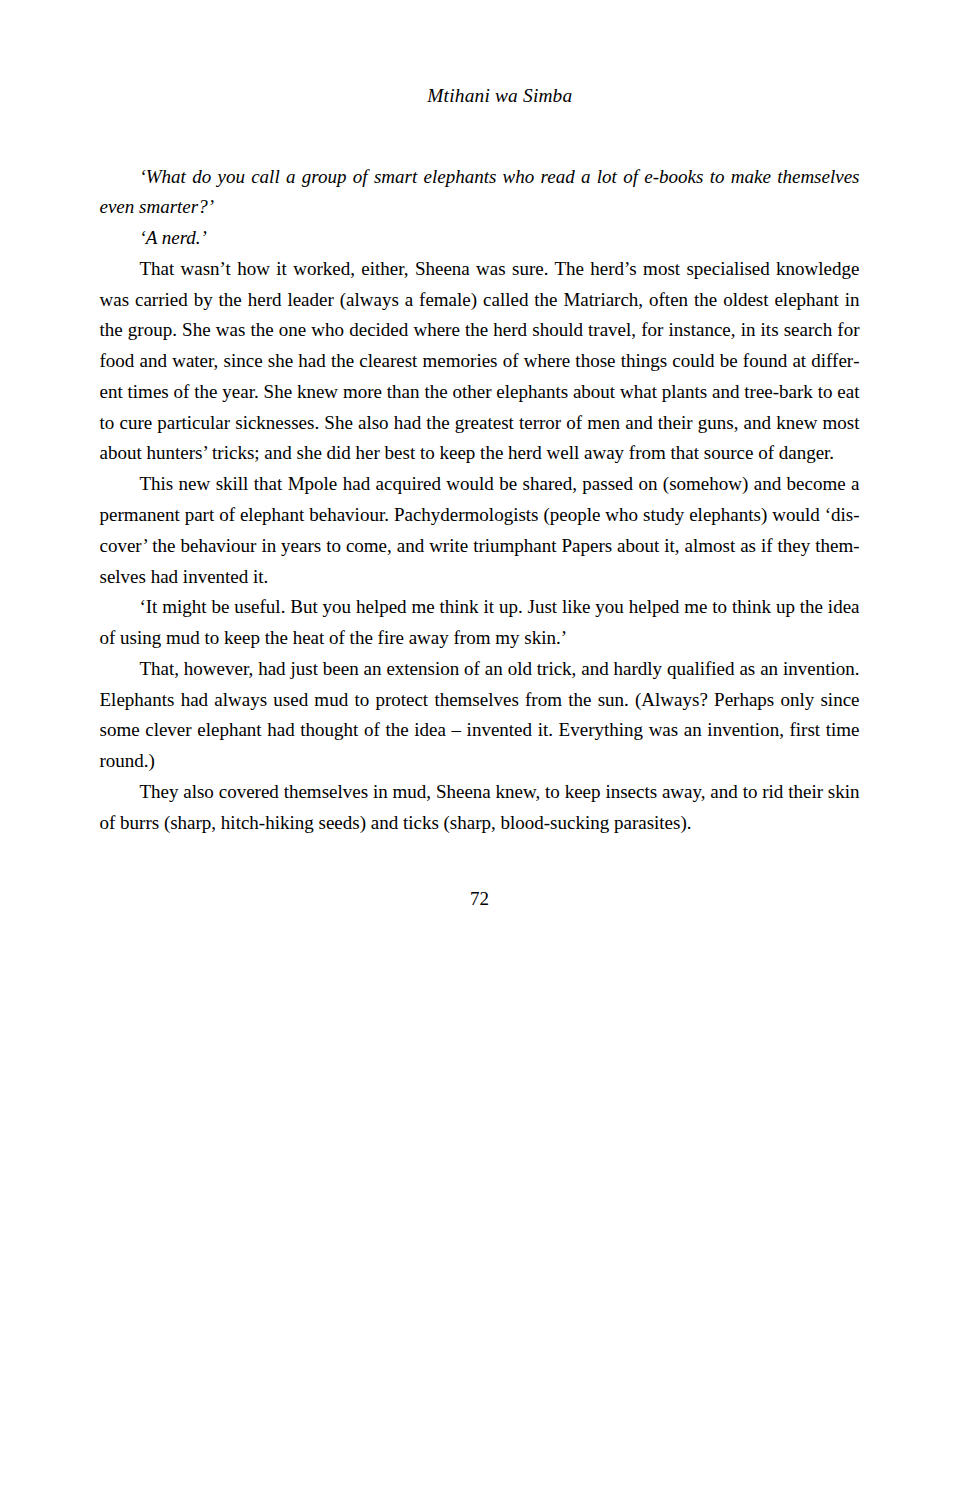Mtihani wa Simba
‘What do you call a group of smart elephants who read a lot of e-books to make themselves even smarter?’
‘A nerd.’
That wasn’t how it worked, either, Sheena was sure. The herd’s most specialised knowledge was carried by the herd leader (always a female) called the Matriarch, often the oldest elephant in the group. She was the one who decided where the herd should travel, for instance, in its search for food and water, since she had the clearest memories of where those things could be found at different times of the year. She knew more than the other elephants about what plants and tree-bark to eat to cure particular sicknesses. She also had the greatest terror of men and their guns, and knew most about hunters’ tricks; and she did her best to keep the herd well away from that source of danger.
This new skill that Mpole had acquired would be shared, passed on (somehow) and become a permanent part of elephant behaviour. Pachydermologists (people who study elephants) would ‘discover’ the behaviour in years to come, and write triumphant Papers about it, almost as if they themselves had invented it.
‘It might be useful. But you helped me think it up. Just like you helped me to think up the idea of using mud to keep the heat of the fire away from my skin.’
That, however, had just been an extension of an old trick, and hardly qualified as an invention. Elephants had always used mud to protect themselves from the sun. (Always? Perhaps only since some clever elephant had thought of the idea – invented it. Everything was an invention, first time round.)
They also covered themselves in mud, Sheena knew, to keep insects away, and to rid their skin of burrs (sharp, hitch-hiking seeds) and ticks (sharp, blood-sucking parasites).
72